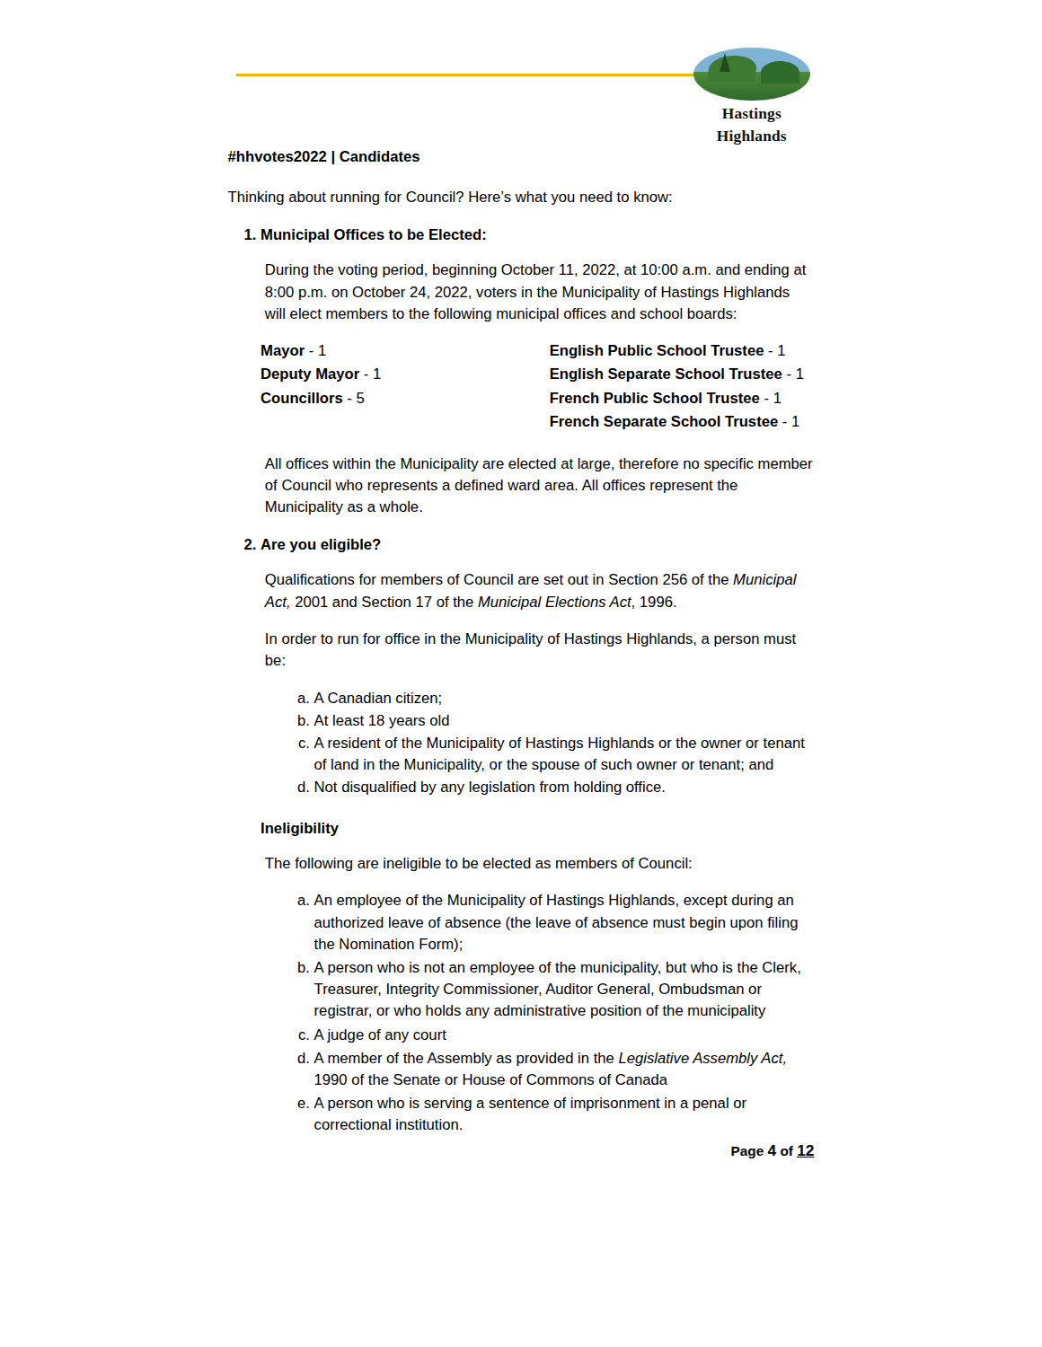Hastings Highlands
#hhvotes2022 | Candidates
Thinking about running for Council? Here’s what you need to know:
Municipal Offices to be Elected:
During the voting period, beginning October 11, 2022, at 10:00 a.m. and ending at 8:00 p.m. on October 24, 2022, voters in the Municipality of Hastings Highlands will elect members to the following municipal offices and school boards:
| Mayor - 1 | English Public School Trustee - 1 |
| Deputy Mayor - 1 | English Separate School Trustee - 1 |
| Councillors - 5 | French Public School Trustee - 1 |
| | French Separate School Trustee - 1 |
All offices within the Municipality are elected at large, therefore no specific member of Council who represents a defined ward area. All offices represent the Municipality as a whole.
Are you eligible?
Qualifications for members of Council are set out in Section 256 of the Municipal Act, 2001 and Section 17 of the Municipal Elections Act, 1996.
In order to run for office in the Municipality of Hastings Highlands, a person must be:
A Canadian citizen;
At least 18 years old
A resident of the Municipality of Hastings Highlands or the owner or tenant of land in the Municipality, or the spouse of such owner or tenant; and
Not disqualified by any legislation from holding office.
Ineligibility
The following are ineligible to be elected as members of Council:
An employee of the Municipality of Hastings Highlands, except during an authorized leave of absence (the leave of absence must begin upon filing the Nomination Form);
A person who is not an employee of the municipality, but who is the Clerk, Treasurer, Integrity Commissioner, Auditor General, Ombudsman or registrar, or who holds any administrative position of the municipality
A judge of any court
A member of the Assembly as provided in the Legislative Assembly Act, 1990 of the Senate or House of Commons of Canada
A person who is serving a sentence of imprisonment in a penal or correctional institution.
Page 4 of 12